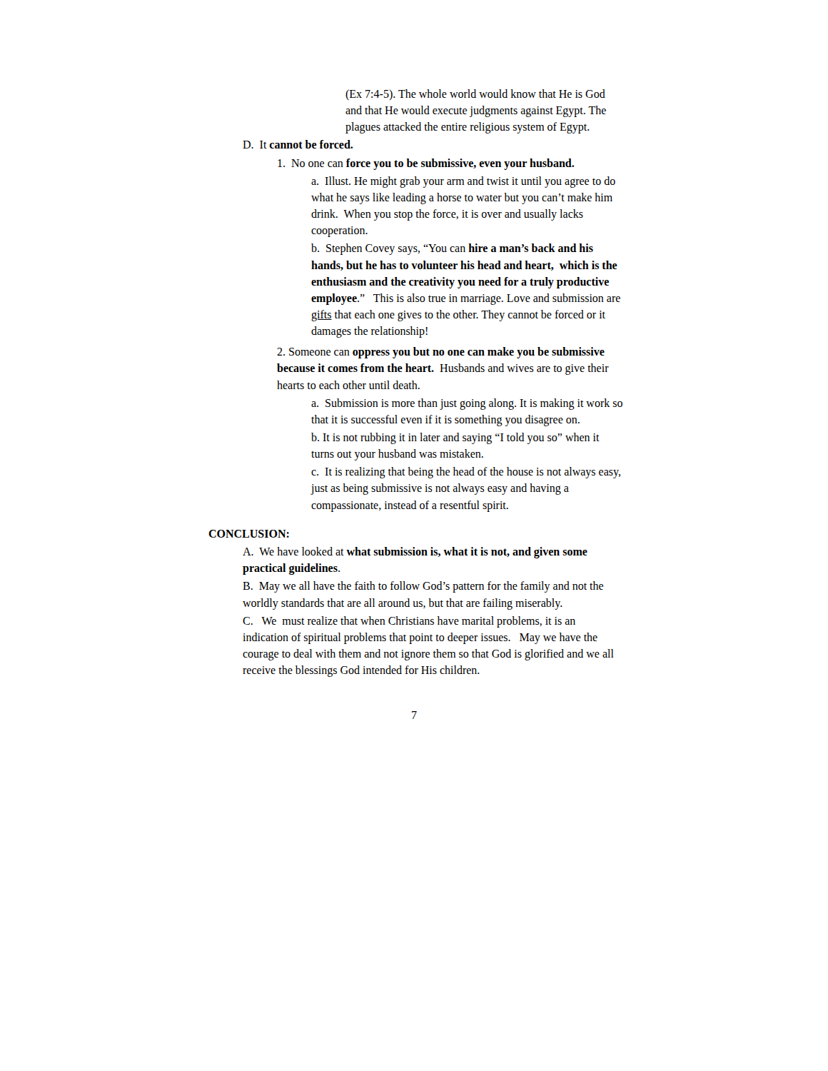(Ex 7:4-5). The whole world would know that He is God and that He would execute judgments against Egypt. The plagues attacked the entire religious system of Egypt.
D. It cannot be forced.
1. No one can force you to be submissive, even your husband.
a. Illust. He might grab your arm and twist it until you agree to do what he says like leading a horse to water but you can’t make him drink. When you stop the force, it is over and usually lacks cooperation.
b. Stephen Covey says, “You can hire a man’s back and his hands, but he has to volunteer his head and heart, which is the enthusiasm and the creativity you need for a truly productive employee.” This is also true in marriage. Love and submission are gifts that each one gives to the other. They cannot be forced or it damages the relationship!
2. Someone can oppress you but no one can make you be submissive because it comes from the heart. Husbands and wives are to give their hearts to each other until death.
a. Submission is more than just going along. It is making it work so that it is successful even if it is something you disagree on.
b. It is not rubbing it in later and saying “I told you so” when it turns out your husband was mistaken.
c. It is realizing that being the head of the house is not always easy, just as being submissive is not always easy and having a compassionate, instead of a resentful spirit.
CONCLUSION:
A. We have looked at what submission is, what it is not, and given some practical guidelines.
B. May we all have the faith to follow God’s pattern for the family and not the worldly standards that are all around us, but that are failing miserably.
C. We must realize that when Christians have marital problems, it is an indication of spiritual problems that point to deeper issues. May we have the courage to deal with them and not ignore them so that God is glorified and we all receive the blessings God intended for His children.
7